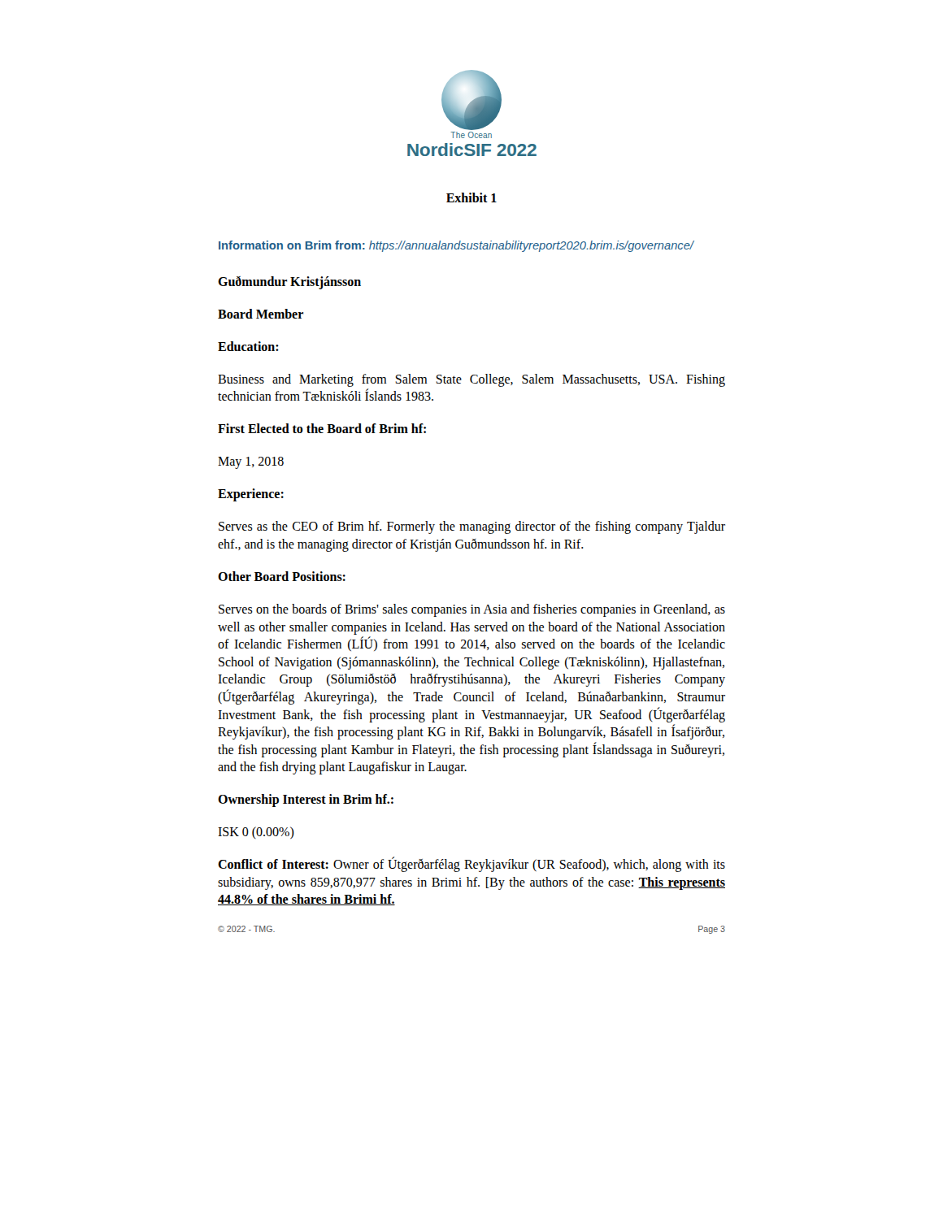The Ocean
NordicSIF 2022
Exhibit 1
Information on Brim from: https://annualandsustainabilityreport2020.brim.is/governance/
Guðmundur Kristjánsson
Board Member
Education:
Business and Marketing from Salem State College, Salem Massachusetts, USA. Fishing technician from Tækniskóli Íslands 1983.
First Elected to the Board of Brim hf:
May 1, 2018
Experience:
Serves as the CEO of Brim hf. Formerly the managing director of the fishing company Tjaldur ehf., and is the managing director of Kristján Guðmundsson hf. in Rif.
Other Board Positions:
Serves on the boards of Brims' sales companies in Asia and fisheries companies in Greenland, as well as other smaller companies in Iceland. Has served on the board of the National Association of Icelandic Fishermen (LÍÚ) from 1991 to 2014, also served on the boards of the Icelandic School of Navigation (Sjómannaskólinn), the Technical College (Tækniskólinn), Hjallastefnan, Icelandic Group (Sölumiðstöð hraðfrystihúsanna), the Akureyri Fisheries Company (Útgerðarfélag Akureyringa), the Trade Council of Iceland, Búnaðarbankinn, Straumur Investment Bank, the fish processing plant in Vestmannaeyjar, UR Seafood (Útgerðarfélag Reykjavíkur), the fish processing plant KG in Rif, Bakki in Bolungarvík, Básafell in Ísafjörður, the fish processing plant Kambur in Flateyri, the fish processing plant Íslandssaga in Suðureyri, and the fish drying plant Laugafiskur in Laugar.
Ownership Interest in Brim hf.:
ISK 0 (0.00%)
Conflict of Interest: Owner of Útgerðarfélag Reykjavíkur (UR Seafood), which, along with its subsidiary, owns 859,870,977 shares in Brimi hf. [By the authors of the case: This represents 44.8% of the shares in Brimi hf.
© 2022 - TMG. Page 3